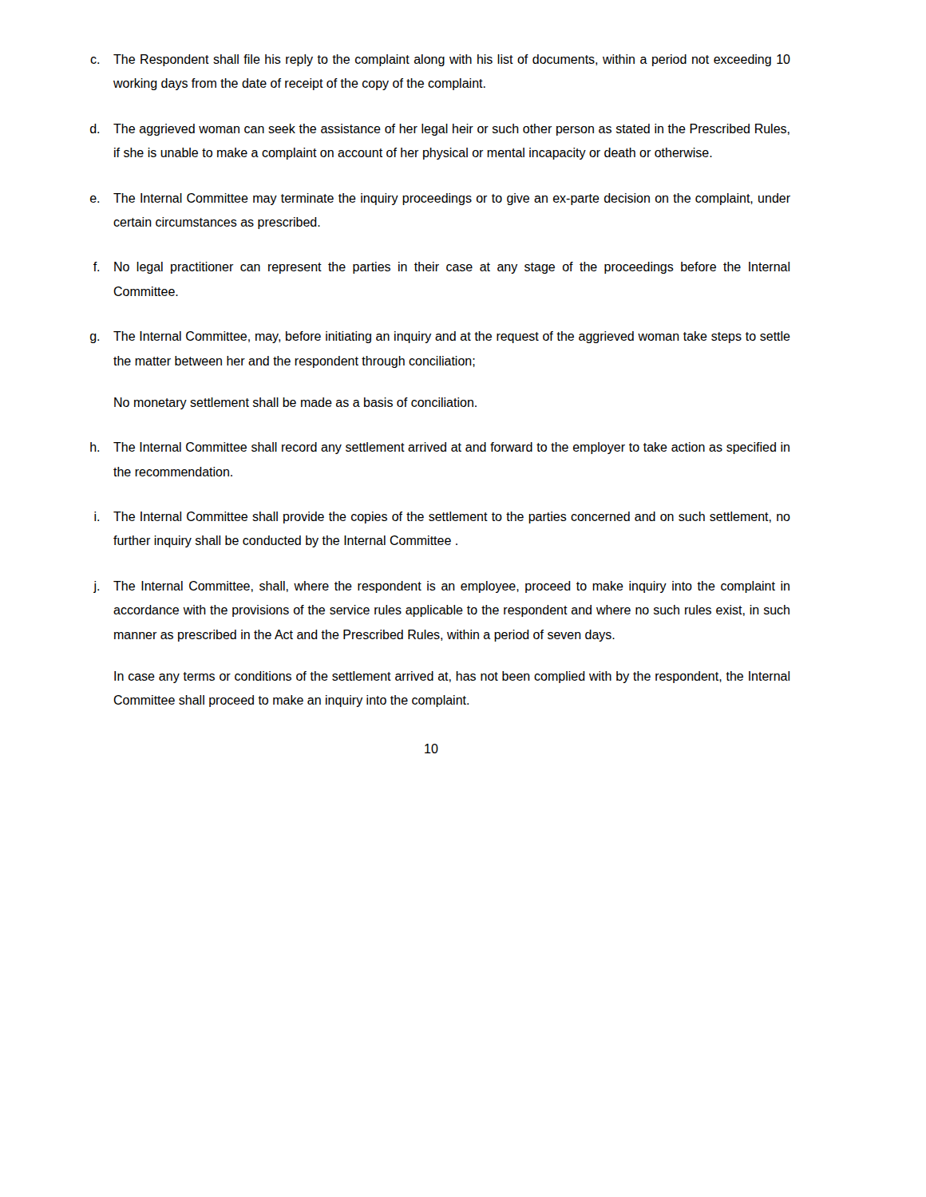The Respondent shall file his reply to the complaint along with his list of documents, within a period not exceeding 10 working days from the date of receipt of the copy of the complaint.
The aggrieved woman can seek the assistance of her legal heir or such other person as stated in the Prescribed Rules, if she is unable to make a complaint on account of her physical or mental incapacity or death or otherwise.
The Internal Committee may terminate the inquiry proceedings or to give an ex-parte decision on the complaint, under certain circumstances as prescribed.
No legal practitioner can represent the parties in their case at any stage of the proceedings before the Internal Committee.
The Internal Committee, may, before initiating an inquiry and at the request of the aggrieved woman take steps to settle the matter between her and the respondent through conciliation;
No monetary settlement shall be made as a basis of conciliation.
The Internal Committee shall record any settlement arrived at and forward to the employer to take action as specified in the recommendation.
The Internal Committee shall provide the copies of the settlement to the parties concerned and on such settlement, no further inquiry shall be conducted by the Internal Committee .
The Internal Committee, shall, where the respondent is an employee, proceed to make inquiry into the complaint in accordance with the provisions of the service rules applicable to the respondent and where no such rules exist, in such manner as prescribed in the Act and the Prescribed Rules, within a period of seven days.
In case any terms or conditions of the settlement arrived at, has not been complied with by the respondent, the Internal Committee shall proceed to make an inquiry into the complaint.
10